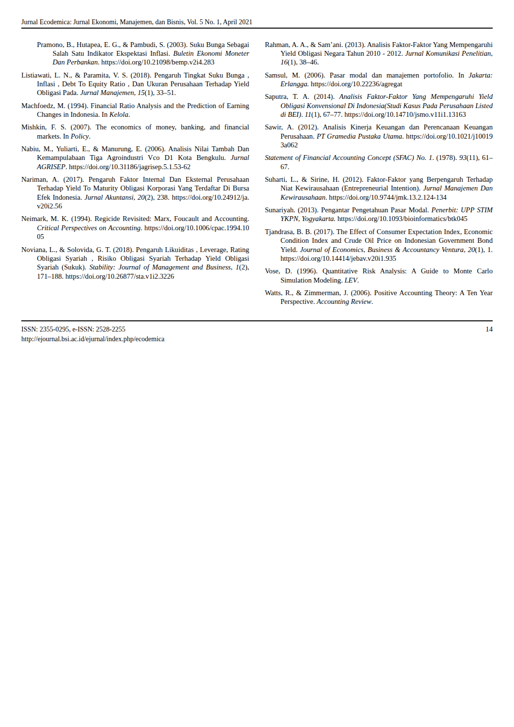Jurnal Ecodemica: Jurnal Ekonomi, Manajemen, dan Bisnis, Vol. 5 No. 1, April 2021
Pramono, B., Hutapea, E. G., & Pambudi, S. (2003). Suku Bunga Sebagai Salah Satu Indikator Ekspektasi Inflasi. Buletin Ekonomi Moneter Dan Perbankan. https://doi.org/10.21098/bemp.v2i4.283
Listiawati, L. N., & Paramita, V. S. (2018). Pengaruh Tingkat Suku Bunga , Inflasi , Debt To Equity Ratio , Dan Ukuran Perusahaan Terhadap Yield Obligasi Pada. Jurnal Manajemen, 15(1), 33–51.
Machfoedz, M. (1994). Financial Ratio Analysis and the Prediction of Earning Changes in Indonesia. In Kelola.
Mishkin, F. S. (2007). The economics of money, banking, and financial markets. In Policy.
Nabiu, M., Yuliarti, E., & Manurung, E. (2006). Analisis Nilai Tambah Dan Kemampulabaan Tiga Agroindustri Vco D1 Kota Bengkulu. Jurnal AGRISEP. https://doi.org/10.31186/jagrisep.5.1.53-62
Nariman, A. (2017). Pengaruh Faktor Internal Dan Eksternal Perusahaan Terhadap Yield To Maturity Obligasi Korporasi Yang Terdaftar Di Bursa Efek Indonesia. Jurnal Akuntansi, 20(2), 238. https://doi.org/10.24912/ja.v20i2.56
Neimark, M. K. (1994). Regicide Revisited: Marx, Foucault and Accounting. Critical Perspectives on Accounting. https://doi.org/10.1006/cpac.1994.1005
Noviana, L., & Solovida, G. T. (2018). Pengaruh Likuiditas , Leverage, Rating Obligasi Syariah , Risiko Obligasi Syariah Terhadap Yield Obligasi Syariah (Sukuk). Stability: Journal of Management and Business, 1(2), 171–188. https://doi.org/10.26877/sta.v1i2.3226
Rahman, A. A., & Sam’ani. (2013). Analisis Faktor-Faktor Yang Mempengaruhi Yield Obligasi Negara Tahun 2010 - 2012. Jurnal Komunikasi Penelitian, 16(1), 38–46.
Samsul, M. (2006). Pasar modal dan manajemen portofolio. In Jakarta: Erlangga. https://doi.org/10.22236/agregat
Saputra, T. A. (2014). Analisis Faktor-Faktor Yang Mempengaruhi Yield Obligasi Konvensional Di Indonesia(Studi Kasus Pada Perusahaan Listed di BEI). 11(1), 67–77. https://doi.org/10.14710/jsmo.v11i1.13163
Sawir, A. (2012). Analisis Kinerja Keuangan dan Perencanaan Keuangan Perusahaan. PT Gramedia Pustaka Utama. https://doi.org/10.1021/j100193a062
Statement of Financial Accounting Concept (SFAC) No. 1. (1978). 93(11), 61–67.
Suharti, L., & Sirine, H. (2012). Faktor-Faktor yang Berpengaruh Terhadap Niat Kewirausahaan (Entrepreneurial Intention). Jurnal Manajemen Dan Kewirausahaan. https://doi.org/10.9744/jmk.13.2.124-134
Sunariyah. (2013). Pengantar Pengetahuan Pasar Modal. Penerbit: UPP STIM YKPN, Yogyakarta. https://doi.org/10.1093/bioinformatics/btk045
Tjandrasa, B. B. (2017). The Effect of Consumer Expectation Index, Economic Condition Index and Crude Oil Price on Indonesian Government Bond Yield. Journal of Economics, Business & Accountancy Ventura, 20(1), 1. https://doi.org/10.14414/jebav.v20i1.935
Vose, D. (1996). Quantitative Risk Analysis: A Guide to Monte Carlo Simulation Modeling. LEV.
Watts, R., & Zimmerman, J. (2006). Positive Accounting Theory: A Ten Year Perspective. Accounting Review.
ISSN: 2355-0295, e-ISSN: 2528-2255
http://ejournal.bsi.ac.id/ejurnal/index.php/ecodemica
14